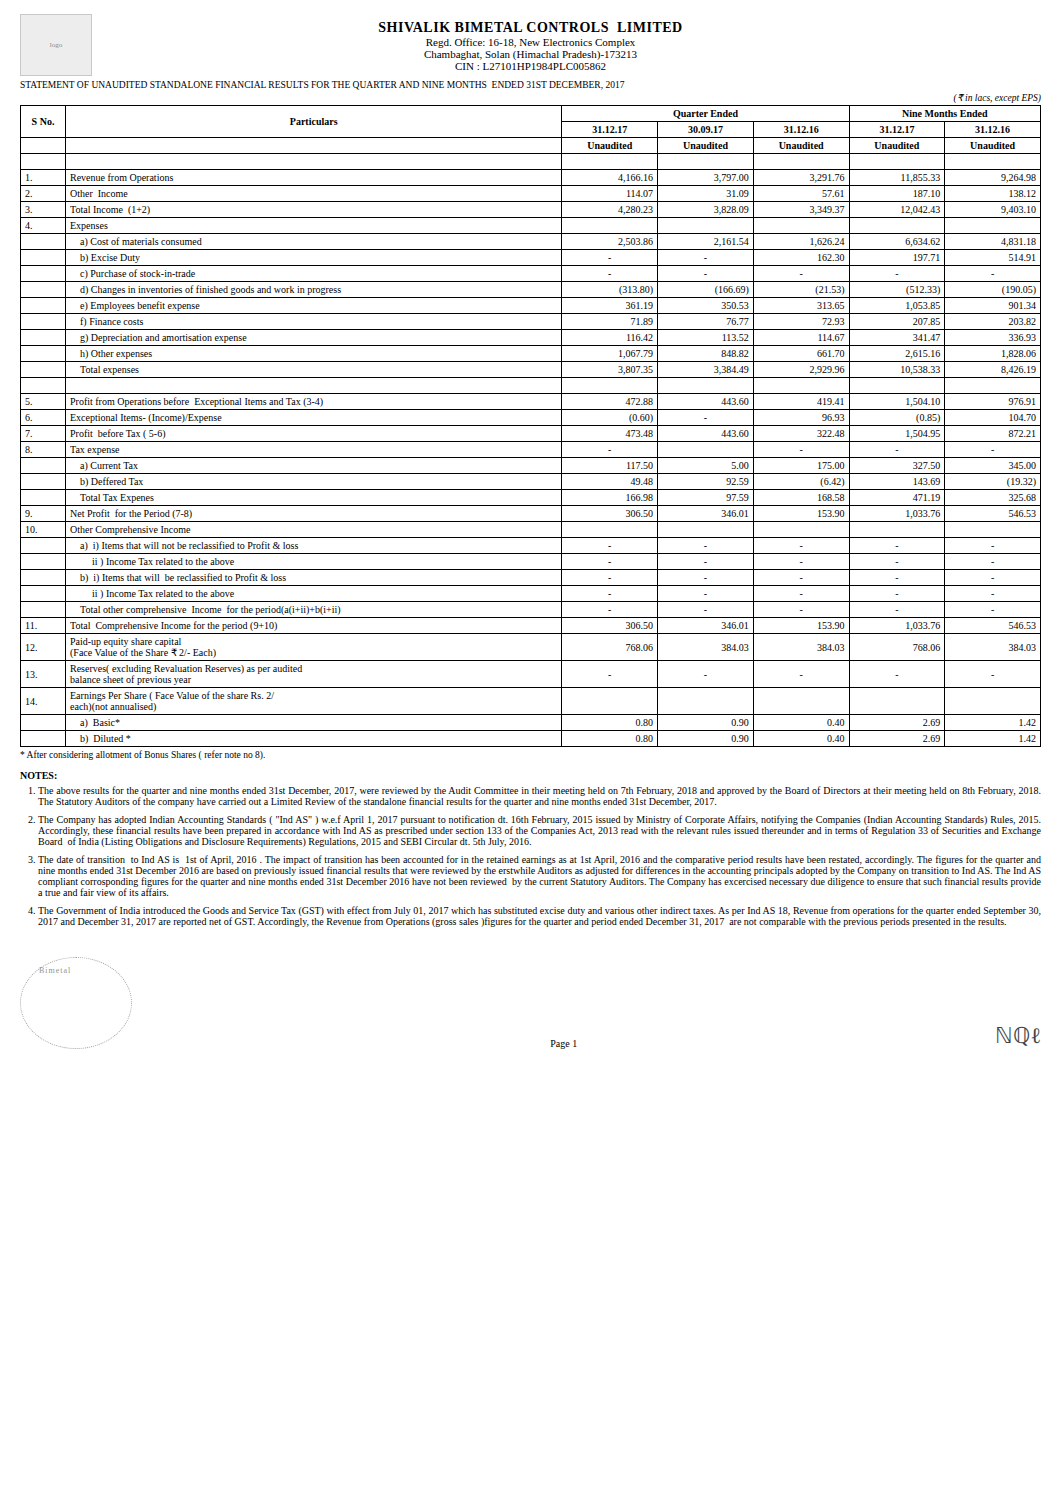logo
SHIVALIK BIMETAL CONTROLS LIMITED
Regd. Office: 16-18, New Electronics Complex
Chambaghat, Solan (Himachal Pradesh)-173213
CIN : L27101HP1984PLC005862
STATEMENT OF UNAUDITED STANDALONE FINANCIAL RESULTS FOR THE QUARTER AND NINE MONTHS ENDED 31ST DECEMBER, 2017
(₹ in lacs, except EPS)
| S No. | Particulars | Quarter Ended | Nine Months Ended |
| --- | --- | --- | --- |
| 31.12.17 | 30.09.17 | 31.12.16 | 31.12.17 | 31.12.16 |
| | | Unaudited | Unaudited | Unaudited | Unaudited | Unaudited |
| 1. | Revenue from Operations | 4,166.16 | 3,797.00 | 3,291.76 | 11,855.33 | 9,264.98 |
| 2. | Other Income | 114.07 | 31.09 | 57.61 | 187.10 | 138.12 |
| 3. | Total Income (1+2) | 4,280.23 | 3,828.09 | 3,349.37 | 12,042.43 | 9,403.10 |
| 4. | Expenses | | | | | |
| | a) Cost of materials consumed | 2,503.86 | 2,161.54 | 1,626.24 | 6,634.62 | 4,831.18 |
| | b) Excise Duty | - | - | 162.30 | 197.71 | 514.91 |
| | c) Purchase of stock-in-trade | - | - | - | - | - |
| | d) Changes in inventories of finished goods and work in progress | (313.80) | (166.69) | (21.53) | (512.33) | (190.05) |
| | e) Employees benefit expense | 361.19 | 350.53 | 313.65 | 1,053.85 | 901.34 |
| | f) Finance costs | 71.89 | 76.77 | 72.93 | 207.85 | 203.82 |
| | g) Depreciation and amortisation expense | 116.42 | 113.52 | 114.67 | 341.47 | 336.93 |
| | h) Other expenses | 1,067.79 | 848.82 | 661.70 | 2,615.16 | 1,828.06 |
| | Total expenses | 3,807.35 | 3,384.49 | 2,929.96 | 10,538.33 | 8,426.19 |
| 5. | Profit from Operations before Exceptional Items and Tax (3-4) | 472.88 | 443.60 | 419.41 | 1,504.10 | 976.91 |
| 6. | Exceptional Items- (Income)/Expense | (0.60) | - | 96.93 | (0.85) | 104.70 |
| 7. | Profit before Tax ( 5-6) | 473.48 | 443.60 | 322.48 | 1,504.95 | 872.21 |
| 8. | Tax expense | - | | - | - | - |
| | a) Current Tax | 117.50 | 5.00 | 175.00 | 327.50 | 345.00 |
| | b) Deffered Tax | 49.48 | 92.59 | (6.42) | 143.69 | (19.32) |
| | Total Tax Expenes | 166.98 | 97.59 | 168.58 | 471.19 | 325.68 |
| 9. | Net Profit for the Period (7-8) | 306.50 | 346.01 | 153.90 | 1,033.76 | 546.53 |
| 10. | Other Comprehensive Income | | | | | |
| | a) i) Items that will not be reclassified to Profit & loss | - | - | - | - | - |
| | ii ) Income Tax related to the above | - | - | - | - | - |
| | b) i) Items that will be reclassified to Profit & loss | - | - | - | - | - |
| | ii ) Income Tax related to the above | - | - | - | - | - |
| | Total other comprehensive Income for the period(a(i+ii)+b(i+ii) | - | - | - | - | - |
| 11. | Total Comprehensive Income for the period (9+10) | 306.50 | 346.01 | 153.90 | 1,033.76 | 546.53 |
| 12. | Paid-up equity share capital (Face Value of the Share ₹ 2/- Each) | 768.06 | 384.03 | 384.03 | 768.06 | 384.03 |
| 13. | Reserves( excluding Revaluation Reserves) as per audited balance sheet of previous year | - | - | - | - | - |
| 14. | Earnings Per Share ( Face Value of the share Rs. 2/ each)(not annualised) | | | | | |
| | a) Basic* | 0.80 | 0.90 | 0.40 | 2.69 | 1.42 |
| | b) Diluted * | 0.80 | 0.90 | 0.40 | 2.69 | 1.42 |
* After considering allotment of Bonus Shares ( refer note no 8).
NOTES:
The above results for the quarter and nine months ended 31st December, 2017, were reviewed by the Audit Committee in their meeting held on 7th February, 2018 and approved by the Board of Directors at their meeting held on 8th February, 2018. The Statutory Auditors of the company have carried out a Limited Review of the standalone financial results for the quarter and nine months ended 31st December, 2017.
The Company has adopted Indian Accounting Standards ( "Ind AS" ) w.e.f April 1, 2017 pursuant to notification dt. 16th February, 2015 issued by Ministry of Corporate Affairs, notifying the Companies (Indian Accounting Standards) Rules, 2015. Accordingly, these financial results have been prepared in accordance with Ind AS as prescribed under section 133 of the Companies Act, 2013 read with the relevant rules issued thereunder and in terms of Regulation 33 of Securities and Exchange Board of India (Listing Obligations and Disclosure Requirements) Regulations, 2015 and SEBI Circular dt. 5th July, 2016.
The date of transition to Ind AS is 1st of April, 2016 . The impact of transition has been accounted for in the retained earnings as at 1st April, 2016 and the comparative period results have been restated, accordingly. The figures for the quarter and nine months ended 31st December 2016 are based on previously issued financial results that were reviewed by the erstwhile Auditors as adjusted for differences in the accounting principals adopted by the Company on transition to Ind AS. The Ind AS compliant corrosponding figures for the quarter and nine months ended 31st December 2016 have not been reviewed by the current Statutory Auditors. The Company has excercised necessary due diligence to ensure that such financial results provide a true and fair view of its affairs.
The Government of India introduced the Goods and Service Tax (GST) with effect from July 01, 2017 which has substituted excise duty and various other indirect taxes. As per Ind AS 18, Revenue from operations for the quarter ended September 30, 2017 and December 31, 2017 are reported net of GST. Accordingly, the Revenue from Operations (gross sales )figures for the quarter and period ended December 31, 2017 are not comparable with the previous periods presented in the results.
Bimetal
Page 1
ℕℚℓ